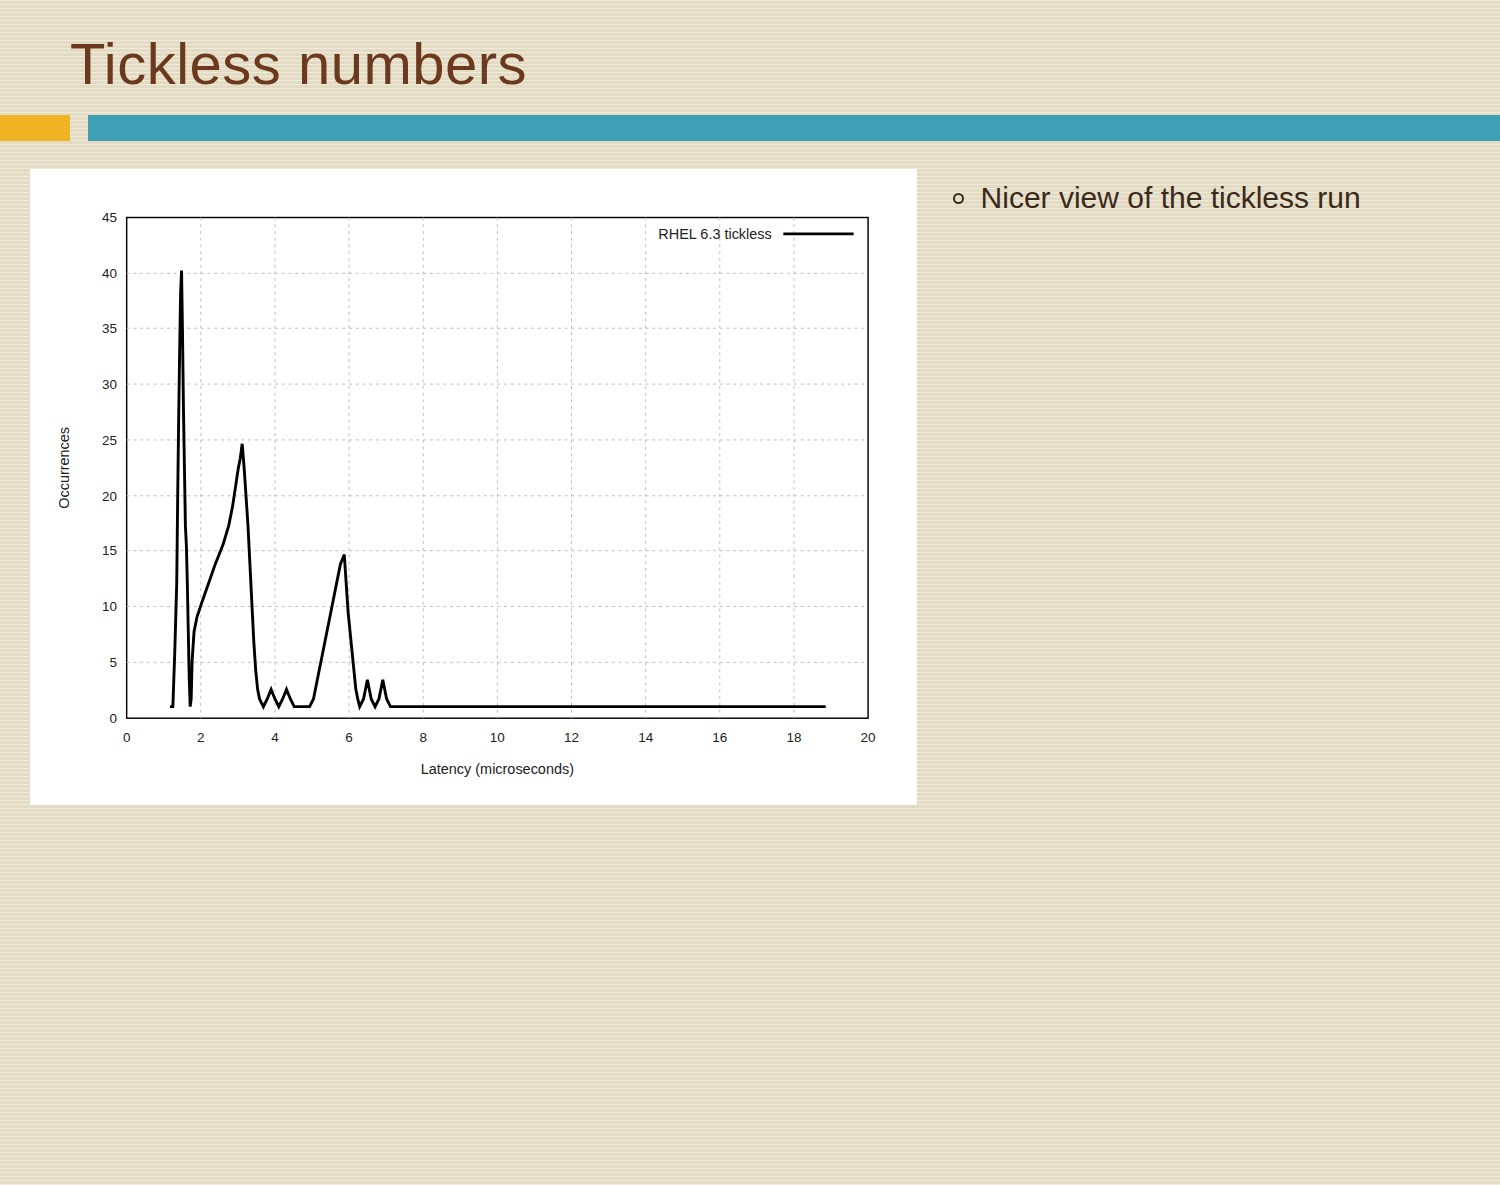Tickless numbers
0 5 10 15 20 25 30 35 40 45 0 2 4 6 8 10 12 14 16 18 20 Latency (microseconds) Occurrences RHEL 6.3 tickless
Nicer view of the tickless run